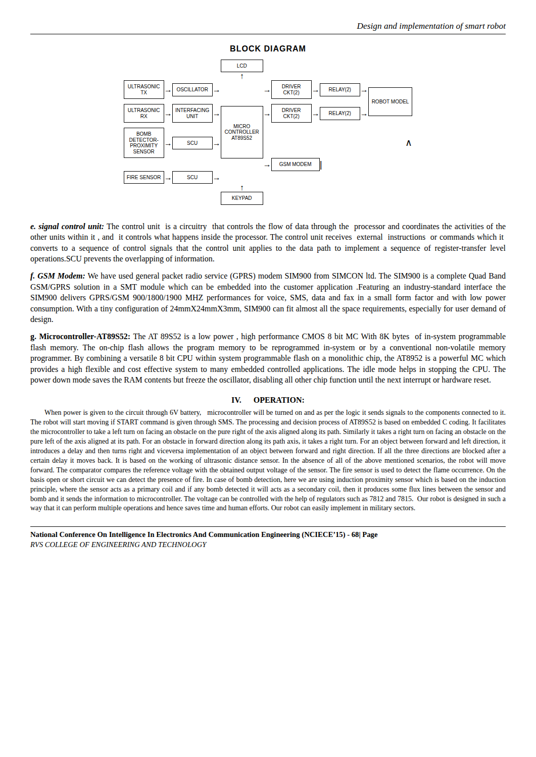Design and implementation of smart robot
BLOCK DIAGRAM
| | LCD | |
| | ↑ | |
| ULTRASONIC TX | → | OSCILLATOR | → | MICRO CONTROLLER AT89S52 | → | DRIVER CKT(2) | → | RELAY(2) | → | ROBOT MODEL |
| ULTRASONIC RX | → | INTERFACING UNIT | → | → | DRIVER CKT(2) | → | RELAY(2) | → |
| BOMB DETECTOR- PROXIMITY SENSOR | → | SCU | → | ∧ |
| | → | GSM MODEM | / |
| FIRE SENSOR | → | SCU | → | |
| | ↑ | |
| | KEYPAD | |
e. signal control unit: The control unit is a circuitry that controls the flow of data through the processor and coordinates the activities of the other units within it , and it controls what happens inside the processor. The control unit receives external instructions or commands which it converts to a sequence of control signals that the control unit applies to the data path to implement a sequence of register-transfer level operations.SCU prevents the overlapping of information.
f. GSM Modem: We have used general packet radio service (GPRS) modem SIM900 from SIMCON ltd. The SIM900 is a complete Quad Band GSM/GPRS solution in a SMT module which can be embedded into the customer application .Featuring an industry-standard interface the SIM900 delivers GPRS/GSM 900/1800/1900 MHZ performances for voice, SMS, data and fax in a small form factor and with low power consumption. With a tiny configuration of 24mmX24mmX3mm, SIM900 can fit almost all the space requirements, especially for user demand of design.
g. Microcontroller-AT89S52: The AT 89S52 is a low power , high performance CMOS 8 bit MC With 8K bytes of in-system programmable flash memory. The on-chip flash allows the program memory to be reprogrammed in-system or by a conventional non-volatile memory programmer. By combining a versatile 8 bit CPU within system programmable flash on a monolithic chip, the AT8952 is a powerful MC which provides a high flexible and cost effective system to many embedded controlled applications. The idle mode helps in stopping the CPU. The power down mode saves the RAM contents but freeze the oscillator, disabling all other chip function until the next interrupt or hardware reset.
IV. OPERATION:
When power is given to the circuit through 6V battery, microcontroller will be turned on and as per the logic it sends signals to the components connected to it. The robot will start moving if START command is given through SMS. The processing and decision process of AT89S52 is based on embedded C coding. It facilitates the microcontroller to take a left turn on facing an obstacle on the pure right of the axis aligned along its path. Similarly it takes a right turn on facing an obstacle on the pure left of the axis aligned at its path. For an obstacle in forward direction along its path axis, it takes a right turn. For an object between forward and left direction, it introduces a delay and then turns right and viceversa implementation of an object between forward and right direction. If all the three directions are blocked after a certain delay it moves back. It is based on the working of ultrasonic distance sensor. In the absence of all of the above mentioned scenarios, the robot will move forward. The comparator compares the reference voltage with the obtained output voltage of the sensor. The fire sensor is used to detect the flame occurrence. On the basis open or short circuit we can detect the presence of fire. In case of bomb detection, here we are using induction proximity sensor which is based on the induction principle, where the sensor acts as a primary coil and if any bomb detected it will acts as a secondary coil, then it produces some flux lines between the sensor and bomb and it sends the information to microcontroller. The voltage can be controlled with the help of regulators such as 7812 and 7815. Our robot is designed in such a way that it can perform multiple operations and hence saves time and human efforts. Our robot can easily implement in military sectors.
National Conference On Intelligence In Electronics And Communication Engineering (NCIECE’15) - 68| Page
RVS COLLEGE OF ENGINEERING AND TECHNOLOGY